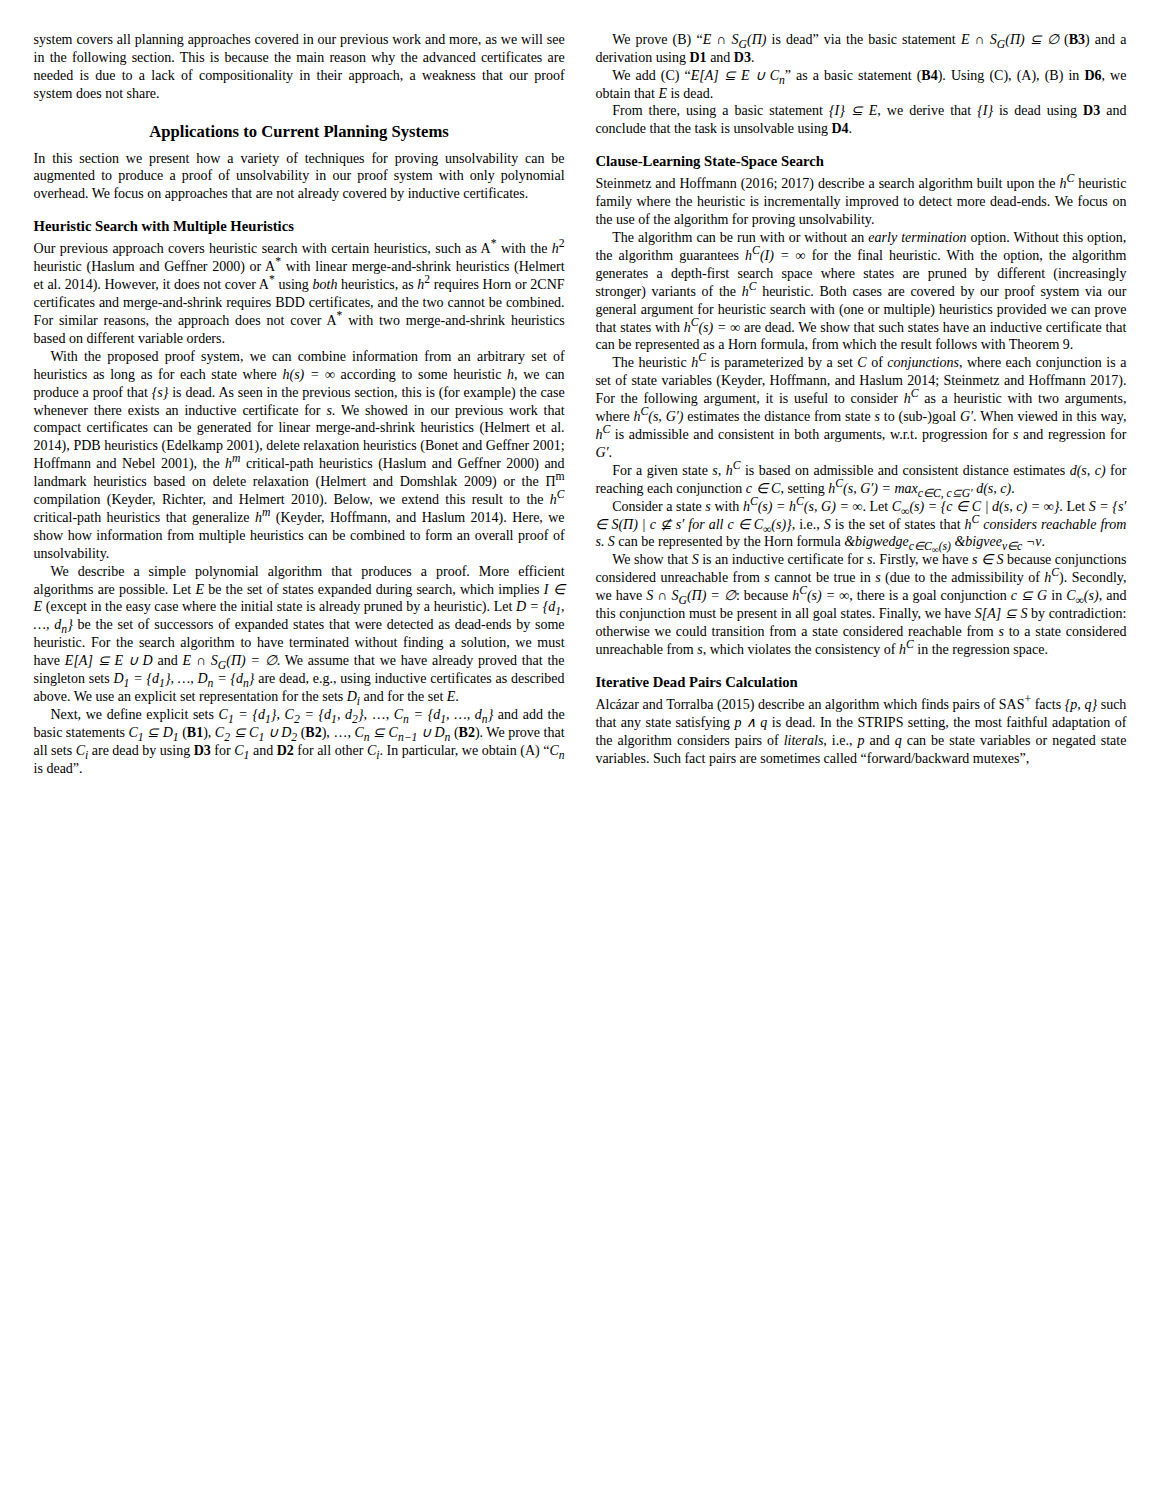system covers all planning approaches covered in our previous work and more, as we will see in the following section. This is because the main reason why the advanced certificates are needed is due to a lack of compositionality in their approach, a weakness that our proof system does not share.
Applications to Current Planning Systems
In this section we present how a variety of techniques for proving unsolvability can be augmented to produce a proof of unsolvability in our proof system with only polynomial overhead. We focus on approaches that are not already covered by inductive certificates.
Heuristic Search with Multiple Heuristics
Our previous approach covers heuristic search with certain heuristics, such as A* with the h2 heuristic (Haslum and Geffner 2000) or A* with linear merge-and-shrink heuristics (Helmert et al. 2014). However, it does not cover A* using both heuristics, as h2 requires Horn or 2CNF certificates and merge-and-shrink requires BDD certificates, and the two cannot be combined. For similar reasons, the approach does not cover A* with two merge-and-shrink heuristics based on different variable orders.
With the proposed proof system, we can combine information from an arbitrary set of heuristics as long as for each state where h(s) = ∞ according to some heuristic h, we can produce a proof that {s} is dead. As seen in the previous section, this is (for example) the case whenever there exists an inductive certificate for s. We showed in our previous work that compact certificates can be generated for linear merge-and-shrink heuristics (Helmert et al. 2014), PDB heuristics (Edelkamp 2001), delete relaxation heuristics (Bonet and Geffner 2001; Hoffmann and Nebel 2001), the hm critical-path heuristics (Haslum and Geffner 2000) and landmark heuristics based on delete relaxation (Helmert and Domshlak 2009) or the Πm compilation (Keyder, Richter, and Helmert 2010). Below, we extend this result to the hC critical-path heuristics that generalize hm (Keyder, Hoffmann, and Haslum 2014). Here, we show how information from multiple heuristics can be combined to form an overall proof of unsolvability.
We describe a simple polynomial algorithm that produces a proof. More efficient algorithms are possible. Let E be the set of states expanded during search, which implies I ∈ E (except in the easy case where the initial state is already pruned by a heuristic). Let D = {d1, …, dn} be the set of successors of expanded states that were detected as dead-ends by some heuristic. For the search algorithm to have terminated without finding a solution, we must have E[A] ⊆ E ∪ D and E ∩ SG(Π) = ∅. We assume that we have already proved that the singleton sets D1 = {d1}, …, Dn = {dn} are dead, e.g., using inductive certificates as described above. We use an explicit set representation for the sets Di and for the set E.
Next, we define explicit sets C1 = {d1}, C2 = {d1, d2}, …, Cn = {d1, …, dn} and add the basic statements C1 ⊆ D1 (B1), C2 ⊆ C1 ∪ D2 (B2), …, Cn ⊆ Cn−1 ∪ Dn (B2). We prove that all sets Ci are dead by using D3 for C1 and D2 for all other Ci. In particular, we obtain (A) “Cn is dead”.
We prove (B) “E ∩ SG(Π) is dead” via the basic statement E ∩ SG(Π) ⊆ ∅ (B3) and a derivation using D1 and D3.
We add (C) “E[A] ⊆ E ∪ Cn” as a basic statement (B4). Using (C), (A), (B) in D6, we obtain that E is dead.
From there, using a basic statement {I} ⊆ E, we derive that {I} is dead using D3 and conclude that the task is unsolvable using D4.
Clause-Learning State-Space Search
Steinmetz and Hoffmann (2016; 2017) describe a search algorithm built upon the hC heuristic family where the heuristic is incrementally improved to detect more dead-ends. We focus on the use of the algorithm for proving unsolvability.
The algorithm can be run with or without an early termination option. Without this option, the algorithm guarantees hC(I) = ∞ for the final heuristic. With the option, the algorithm generates a depth-first search space where states are pruned by different (increasingly stronger) variants of the hC heuristic. Both cases are covered by our proof system via our general argument for heuristic search with (one or multiple) heuristics provided we can prove that states with hC(s) = ∞ are dead. We show that such states have an inductive certificate that can be represented as a Horn formula, from which the result follows with Theorem 9.
The heuristic hC is parameterized by a set C of conjunctions, where each conjunction is a set of state variables (Keyder, Hoffmann, and Haslum 2014; Steinmetz and Hoffmann 2017). For the following argument, it is useful to consider hC as a heuristic with two arguments, where hC(s, G′) estimates the distance from state s to (sub-)goal G′. When viewed in this way, hC is admissible and consistent in both arguments, w.r.t. progression for s and regression for G′.
For a given state s, hC is based on admissible and consistent distance estimates d(s, c) for reaching each conjunction c ∈ C, setting hC(s, G′) = maxc∈C, c⊆G′ d(s, c).
Consider a state s with hC(s) = hC(s, G) = ∞. Let C∞(s) = {c ∈ C | d(s, c) = ∞}. Let S = {s′ ∈ S(Π) | c ⊈ s′ for all c ∈ C∞(s)}, i.e., S is the set of states that hC considers reachable from s. S can be represented by the Horn formula &bigwedgec∈C∞(s) &bigveev∈c ¬v.
We show that S is an inductive certificate for s. Firstly, we have s ∈ S because conjunctions considered unreachable from s cannot be true in s (due to the admissibility of hC). Secondly, we have S ∩ SG(Π) = ∅: because hC(s) = ∞, there is a goal conjunction c ⊆ G in C∞(s), and this conjunction must be present in all goal states. Finally, we have S[A] ⊆ S by contradiction: otherwise we could transition from a state considered reachable from s to a state considered unreachable from s, which violates the consistency of hC in the regression space.
Iterative Dead Pairs Calculation
Alcázar and Torralba (2015) describe an algorithm which finds pairs of SAS+ facts {p, q} such that any state satisfying p ∧ q is dead. In the STRIPS setting, the most faithful adaptation of the algorithm considers pairs of literals, i.e., p and q can be state variables or negated state variables. Such fact pairs are sometimes called “forward/backward mutexes”,